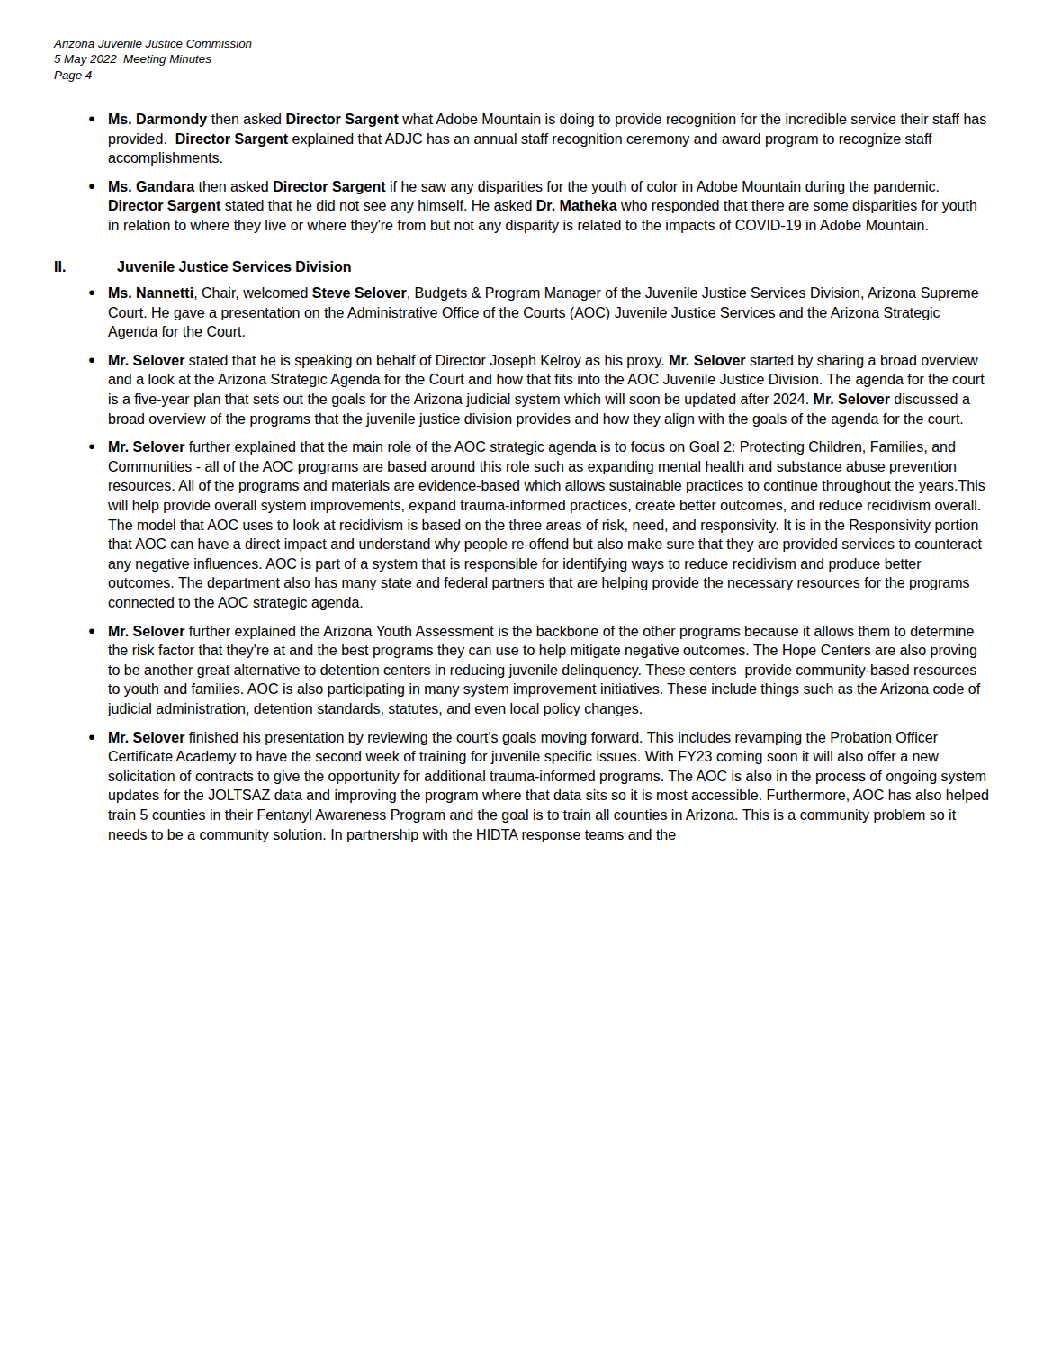Arizona Juvenile Justice Commission
5 May 2022 Meeting Minutes
Page 4
Ms. Darmondy then asked Director Sargent what Adobe Mountain is doing to provide recognition for the incredible service their staff has provided. Director Sargent explained that ADJC has an annual staff recognition ceremony and award program to recognize staff accomplishments.
Ms. Gandara then asked Director Sargent if he saw any disparities for the youth of color in Adobe Mountain during the pandemic. Director Sargent stated that he did not see any himself. He asked Dr. Matheka who responded that there are some disparities for youth in relation to where they live or where they're from but not any disparity is related to the impacts of COVID-19 in Adobe Mountain.
II. Juvenile Justice Services Division
Ms. Nannetti, Chair, welcomed Steve Selover, Budgets & Program Manager of the Juvenile Justice Services Division, Arizona Supreme Court. He gave a presentation on the Administrative Office of the Courts (AOC) Juvenile Justice Services and the Arizona Strategic Agenda for the Court.
Mr. Selover stated that he is speaking on behalf of Director Joseph Kelroy as his proxy. Mr. Selover started by sharing a broad overview and a look at the Arizona Strategic Agenda for the Court and how that fits into the AOC Juvenile Justice Division. The agenda for the court is a five-year plan that sets out the goals for the Arizona judicial system which will soon be updated after 2024. Mr. Selover discussed a broad overview of the programs that the juvenile justice division provides and how they align with the goals of the agenda for the court.
Mr. Selover further explained that the main role of the AOC strategic agenda is to focus on Goal 2: Protecting Children, Families, and Communities - all of the AOC programs are based around this role such as expanding mental health and substance abuse prevention resources. All of the programs and materials are evidence-based which allows sustainable practices to continue throughout the years.This will help provide overall system improvements, expand trauma-informed practices, create better outcomes, and reduce recidivism overall. The model that AOC uses to look at recidivism is based on the three areas of risk, need, and responsivity. It is in the Responsivity portion that AOC can have a direct impact and understand why people re-offend but also make sure that they are provided services to counteract any negative influences. AOC is part of a system that is responsible for identifying ways to reduce recidivism and produce better outcomes. The department also has many state and federal partners that are helping provide the necessary resources for the programs connected to the AOC strategic agenda.
Mr. Selover further explained the Arizona Youth Assessment is the backbone of the other programs because it allows them to determine the risk factor that they're at and the best programs they can use to help mitigate negative outcomes. The Hope Centers are also proving to be another great alternative to detention centers in reducing juvenile delinquency. These centers provide community-based resources to youth and families. AOC is also participating in many system improvement initiatives. These include things such as the Arizona code of judicial administration, detention standards, statutes, and even local policy changes.
Mr. Selover finished his presentation by reviewing the court's goals moving forward. This includes revamping the Probation Officer Certificate Academy to have the second week of training for juvenile specific issues. With FY23 coming soon it will also offer a new solicitation of contracts to give the opportunity for additional trauma-informed programs. The AOC is also in the process of ongoing system updates for the JOLTSAZ data and improving the program where that data sits so it is most accessible. Furthermore, AOC has also helped train 5 counties in their Fentanyl Awareness Program and the goal is to train all counties in Arizona. This is a community problem so it needs to be a community solution. In partnership with the HIDTA response teams and the